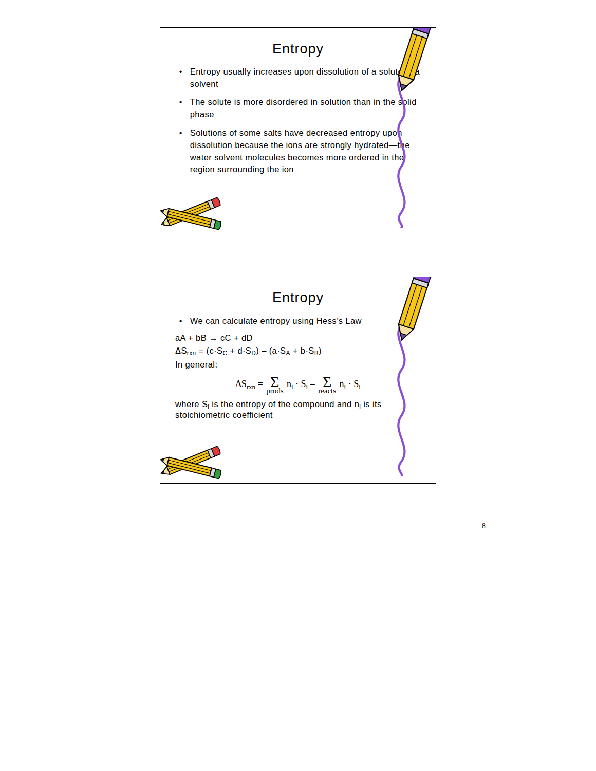Entropy
Entropy usually increases upon dissolution of a solute in a solvent
The solute is more disordered in solution than in the solid phase
Solutions of some salts have decreased entropy upon dissolution because the ions are strongly hydrated—the water solvent molecules becomes more ordered in the region surrounding the ion
Entropy
We can calculate entropy using Hess’s Law
aA + bB → cC + dD
ΔSrxn = (c·SC + d·SD) – (a·SA + b·SB)
In general:
ΔSrxn = Σ prods ni · Si – Σ reacts ni · Si
where Si is the entropy of the compound and ni is its stoichiometric coefficient
8